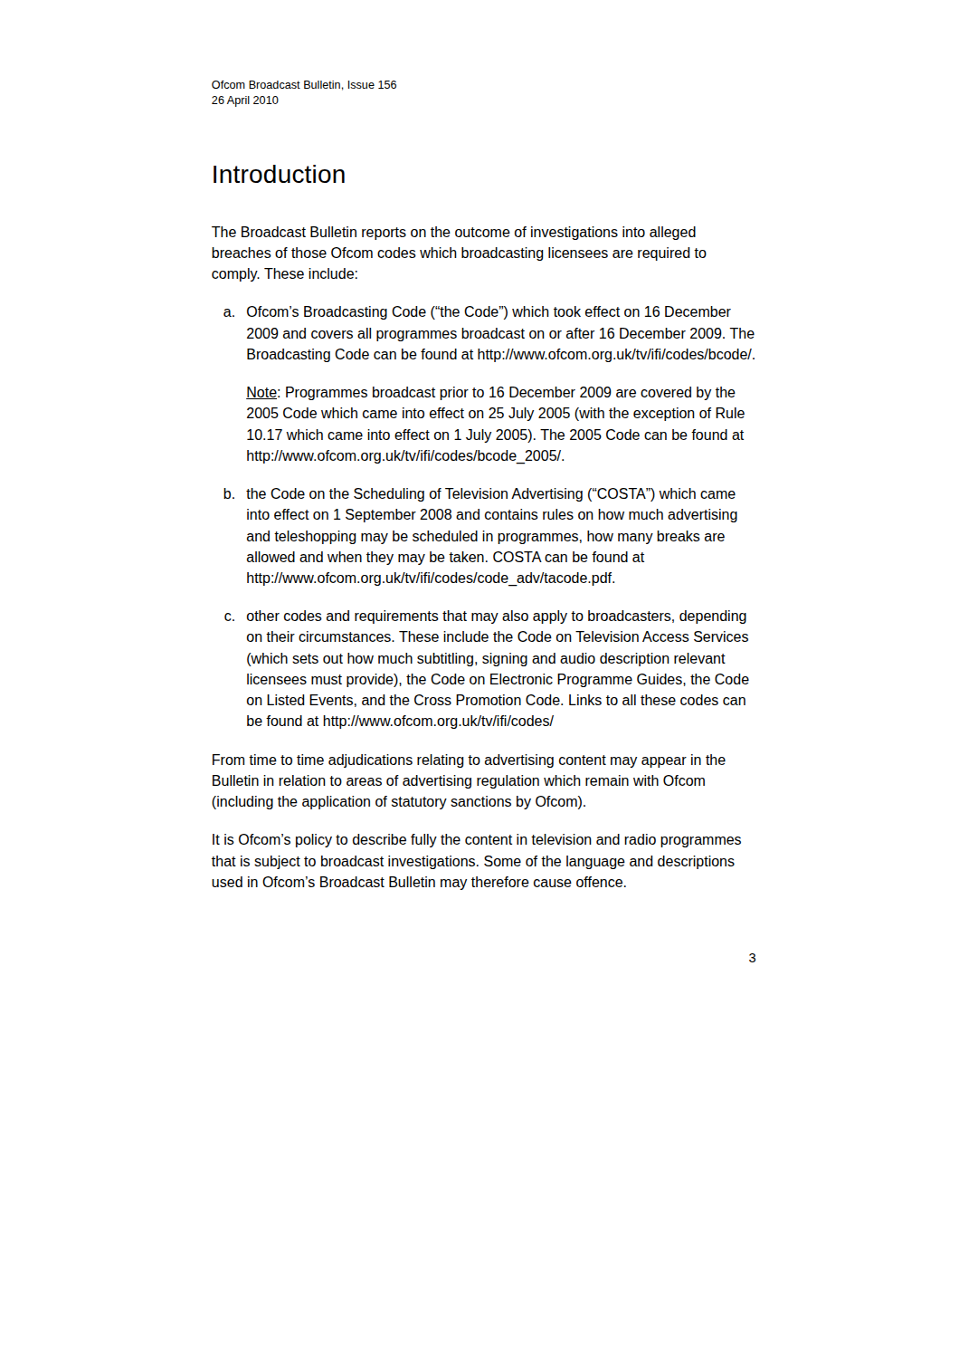Ofcom Broadcast Bulletin, Issue 156
26 April 2010
Introduction
The Broadcast Bulletin reports on the outcome of investigations into alleged breaches of those Ofcom codes which broadcasting licensees are required to comply. These include:
Ofcom’s Broadcasting Code (“the Code”) which took effect on 16 December 2009 and covers all programmes broadcast on or after 16 December 2009. The Broadcasting Code can be found at http://www.ofcom.org.uk/tv/ifi/codes/bcode/.
Note: Programmes broadcast prior to 16 December 2009 are covered by the 2005 Code which came into effect on 25 July 2005 (with the exception of Rule 10.17 which came into effect on 1 July 2005). The 2005 Code can be found at http://www.ofcom.org.uk/tv/ifi/codes/bcode_2005/.
the Code on the Scheduling of Television Advertising (“COSTA”) which came into effect on 1 September 2008 and contains rules on how much advertising and teleshopping may be scheduled in programmes, how many breaks are allowed and when they may be taken. COSTA can be found at http://www.ofcom.org.uk/tv/ifi/codes/code_adv/tacode.pdf.
other codes and requirements that may also apply to broadcasters, depending on their circumstances. These include the Code on Television Access Services (which sets out how much subtitling, signing and audio description relevant licensees must provide), the Code on Electronic Programme Guides, the Code on Listed Events, and the Cross Promotion Code. Links to all these codes can be found at http://www.ofcom.org.uk/tv/ifi/codes/
From time to time adjudications relating to advertising content may appear in the Bulletin in relation to areas of advertising regulation which remain with Ofcom (including the application of statutory sanctions by Ofcom).
It is Ofcom’s policy to describe fully the content in television and radio programmes that is subject to broadcast investigations. Some of the language and descriptions used in Ofcom’s Broadcast Bulletin may therefore cause offence.
3